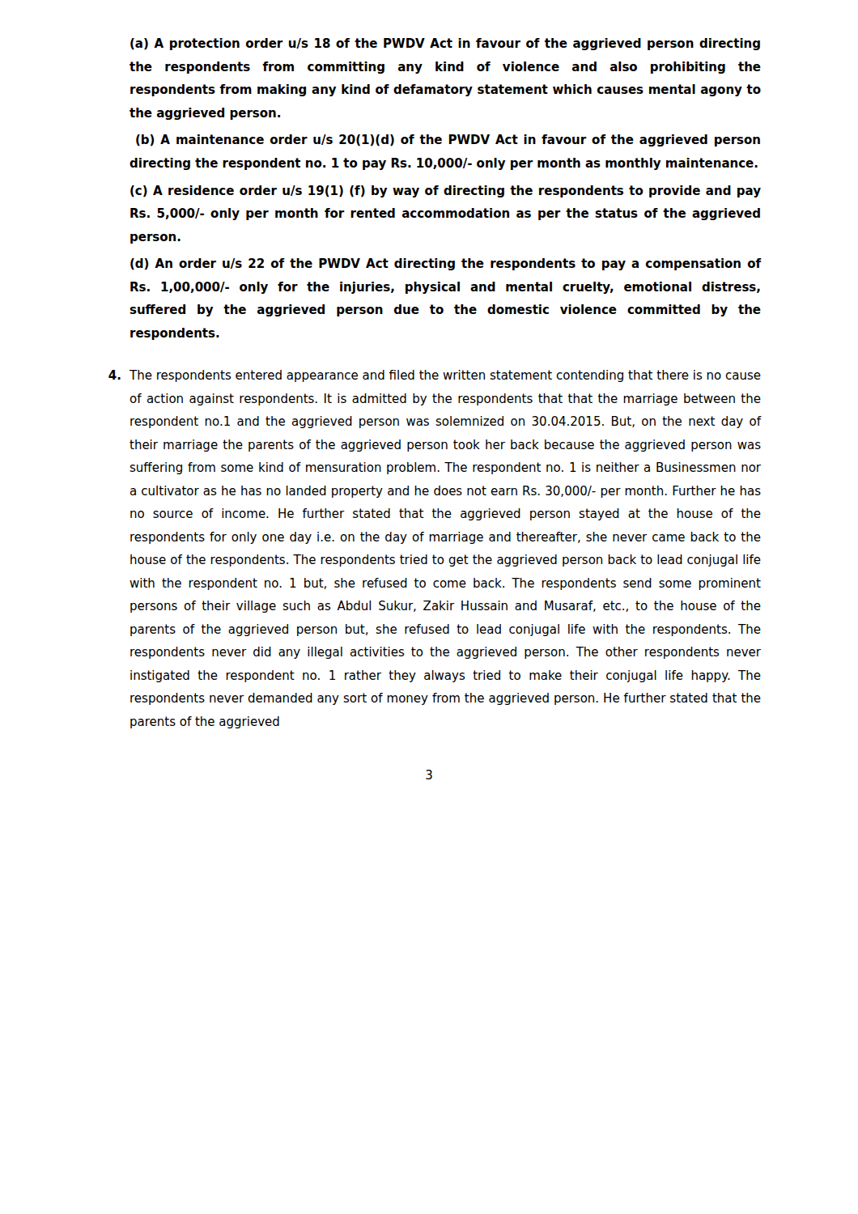(a) A protection order u/s 18 of the PWDV Act in favour of the aggrieved person directing the respondents from committing any kind of violence and also prohibiting the respondents from making any kind of defamatory statement which causes mental agony to the aggrieved person.
(b) A maintenance order u/s 20(1)(d) of the PWDV Act in favour of the aggrieved person directing the respondent no. 1 to pay Rs. 10,000/- only per month as monthly maintenance.
(c) A residence order u/s 19(1) (f) by way of directing the respondents to provide and pay Rs. 5,000/- only per month for rented accommodation as per the status of the aggrieved person.
(d) An order u/s 22 of the PWDV Act directing the respondents to pay a compensation of Rs. 1,00,000/- only for the injuries, physical and mental cruelty, emotional distress, suffered by the aggrieved person due to the domestic violence committed by the respondents.
The respondents entered appearance and filed the written statement contending that there is no cause of action against respondents. It is admitted by the respondents that that the marriage between the respondent no.1 and the aggrieved person was solemnized on 30.04.2015. But, on the next day of their marriage the parents of the aggrieved person took her back because the aggrieved person was suffering from some kind of mensuration problem. The respondent no. 1 is neither a Businessmen nor a cultivator as he has no landed property and he does not earn Rs. 30,000/- per month. Further he has no source of income. He further stated that the aggrieved person stayed at the house of the respondents for only one day i.e. on the day of marriage and thereafter, she never came back to the house of the respondents. The respondents tried to get the aggrieved person back to lead conjugal life with the respondent no. 1 but, she refused to come back. The respondents send some prominent persons of their village such as Abdul Sukur, Zakir Hussain and Musaraf, etc., to the house of the parents of the aggrieved person but, she refused to lead conjugal life with the respondents. The respondents never did any illegal activities to the aggrieved person. The other respondents never instigated the respondent no. 1 rather they always tried to make their conjugal life happy. The respondents never demanded any sort of money from the aggrieved person. He further stated that the parents of the aggrieved
3